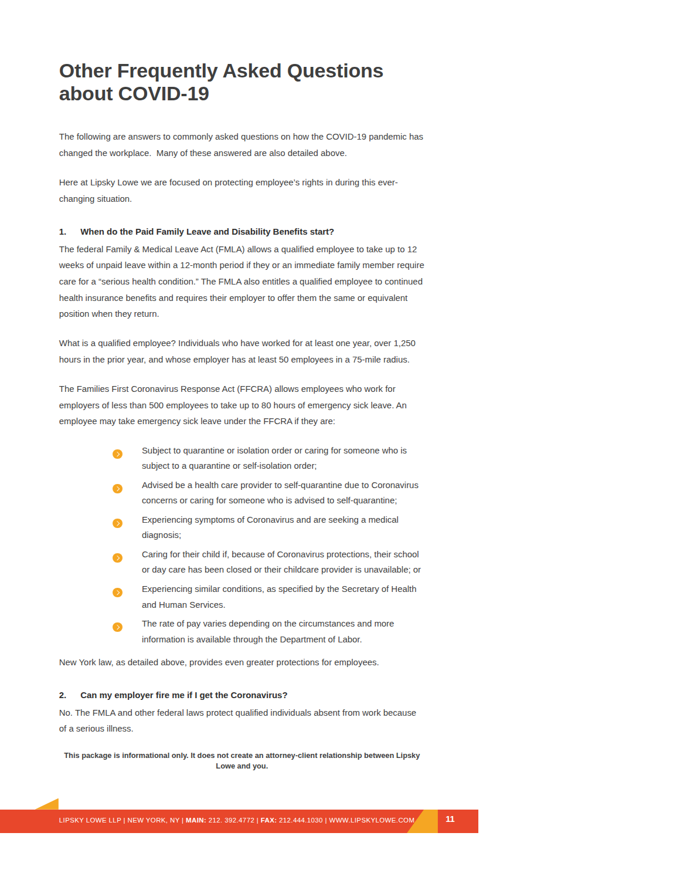Other Frequently Asked Questions about COVID-19
The following are answers to commonly asked questions on how the COVID-19 pandemic has changed the workplace. Many of these answered are also detailed above.
Here at Lipsky Lowe we are focused on protecting employee’s rights in during this ever-changing situation.
1. When do the Paid Family Leave and Disability Benefits start?
The federal Family & Medical Leave Act (FMLA) allows a qualified employee to take up to 12 weeks of unpaid leave within a 12-month period if they or an immediate family member require care for a “serious health condition.” The FMLA also entitles a qualified employee to continued health insurance benefits and requires their employer to offer them the same or equivalent position when they return.
What is a qualified employee? Individuals who have worked for at least one year, over 1,250 hours in the prior year, and whose employer has at least 50 employees in a 75-mile radius.
The Families First Coronavirus Response Act (FFCRA) allows employees who work for employers of less than 500 employees to take up to 80 hours of emergency sick leave. An employee may take emergency sick leave under the FFCRA if they are:
Subject to quarantine or isolation order or caring for someone who is subject to a quarantine or self-isolation order;
Advised be a health care provider to self-quarantine due to Coronavirus concerns or caring for someone who is advised to self-quarantine;
Experiencing symptoms of Coronavirus and are seeking a medical diagnosis;
Caring for their child if, because of Coronavirus protections, their school or day care has been closed or their childcare provider is unavailable; or
Experiencing similar conditions, as specified by the Secretary of Health and Human Services.
The rate of pay varies depending on the circumstances and more information is available through the Department of Labor.
New York law, as detailed above, provides even greater protections for employees.
2. Can my employer fire me if I get the Coronavirus?
No. The FMLA and other federal laws protect qualified individuals absent from work because of a serious illness.
This package is informational only. It does not create an attorney-client relationship between Lipsky Lowe and you.
LIPSKY LOWE LLP | NEW YORK, NY | MAIN: 212. 392.4772 | FAX: 212.444.1030 | WWW.LIPSKYLOWE.COM
11